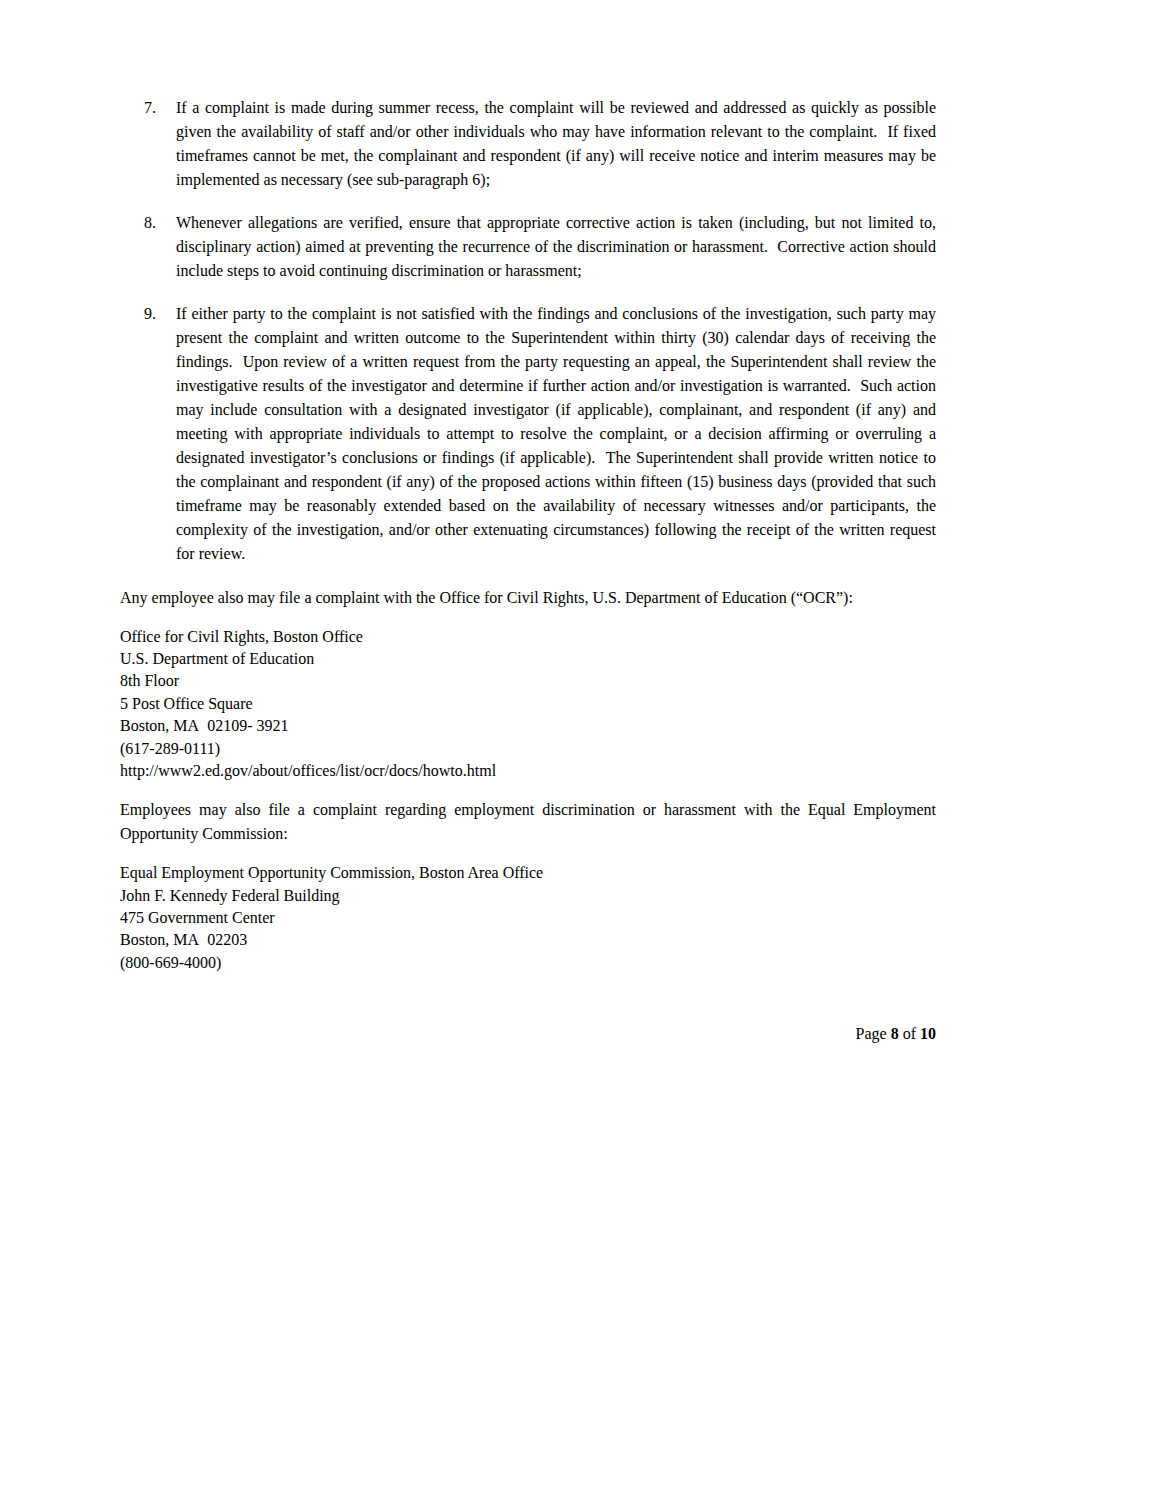7. If a complaint is made during summer recess, the complaint will be reviewed and addressed as quickly as possible given the availability of staff and/or other individuals who may have information relevant to the complaint. If fixed timeframes cannot be met, the complainant and respondent (if any) will receive notice and interim measures may be implemented as necessary (see sub-paragraph 6);
8. Whenever allegations are verified, ensure that appropriate corrective action is taken (including, but not limited to, disciplinary action) aimed at preventing the recurrence of the discrimination or harassment. Corrective action should include steps to avoid continuing discrimination or harassment;
9. If either party to the complaint is not satisfied with the findings and conclusions of the investigation, such party may present the complaint and written outcome to the Superintendent within thirty (30) calendar days of receiving the findings. Upon review of a written request from the party requesting an appeal, the Superintendent shall review the investigative results of the investigator and determine if further action and/or investigation is warranted. Such action may include consultation with a designated investigator (if applicable), complainant, and respondent (if any) and meeting with appropriate individuals to attempt to resolve the complaint, or a decision affirming or overruling a designated investigator’s conclusions or findings (if applicable). The Superintendent shall provide written notice to the complainant and respondent (if any) of the proposed actions within fifteen (15) business days (provided that such timeframe may be reasonably extended based on the availability of necessary witnesses and/or participants, the complexity of the investigation, and/or other extenuating circumstances) following the receipt of the written request for review.
Any employee also may file a complaint with the Office for Civil Rights, U.S. Department of Education (“OCR”):
Office for Civil Rights, Boston Office
U.S. Department of Education
8th Floor
5 Post Office Square
Boston, MA 02109- 3921
(617-289-0111)
http://www2.ed.gov/about/offices/list/ocr/docs/howto.html
Employees may also file a complaint regarding employment discrimination or harassment with the Equal Employment Opportunity Commission:
Equal Employment Opportunity Commission, Boston Area Office
John F. Kennedy Federal Building
475 Government Center
Boston, MA 02203
(800-669-4000)
Page 8 of 10